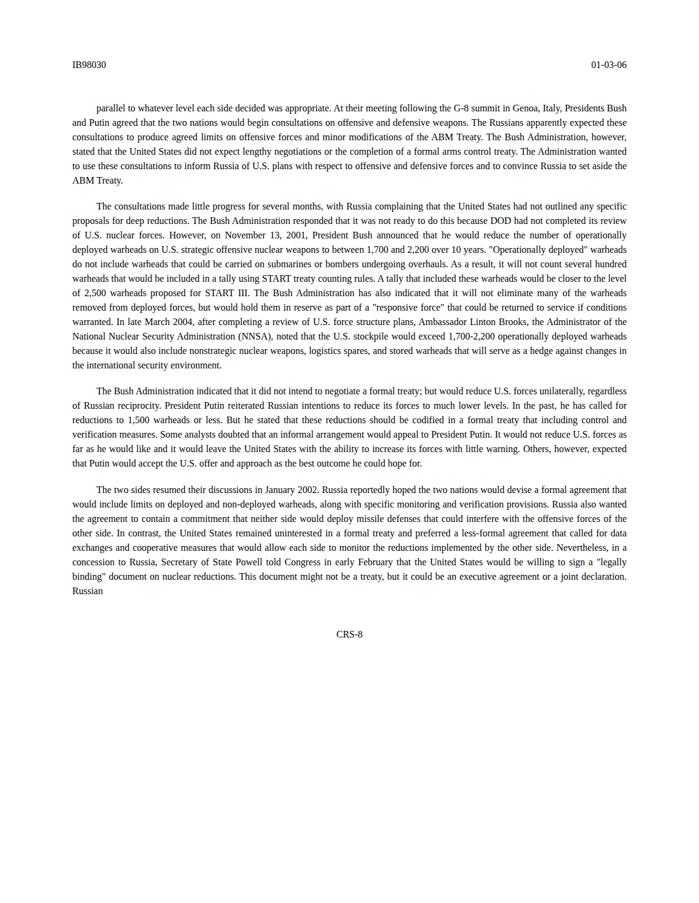IB98030 01-03-06
parallel to whatever level each side decided was appropriate. At their meeting following the G-8 summit in Genoa, Italy, Presidents Bush and Putin agreed that the two nations would begin consultations on offensive and defensive weapons. The Russians apparently expected these consultations to produce agreed limits on offensive forces and minor modifications of the ABM Treaty. The Bush Administration, however, stated that the United States did not expect lengthy negotiations or the completion of a formal arms control treaty. The Administration wanted to use these consultations to inform Russia of U.S. plans with respect to offensive and defensive forces and to convince Russia to set aside the ABM Treaty.
The consultations made little progress for several months, with Russia complaining that the United States had not outlined any specific proposals for deep reductions. The Bush Administration responded that it was not ready to do this because DOD had not completed its review of U.S. nuclear forces. However, on November 13, 2001, President Bush announced that he would reduce the number of operationally deployed warheads on U.S. strategic offensive nuclear weapons to between 1,700 and 2,200 over 10 years. "Operationally deployed" warheads do not include warheads that could be carried on submarines or bombers undergoing overhauls. As a result, it will not count several hundred warheads that would be included in a tally using START treaty counting rules. A tally that included these warheads would be closer to the level of 2,500 warheads proposed for START III. The Bush Administration has also indicated that it will not eliminate many of the warheads removed from deployed forces, but would hold them in reserve as part of a "responsive force" that could be returned to service if conditions warranted. In late March 2004, after completing a review of U.S. force structure plans, Ambassador Linton Brooks, the Administrator of the National Nuclear Security Administration (NNSA), noted that the U.S. stockpile would exceed 1,700-2,200 operationally deployed warheads because it would also include nonstrategic nuclear weapons, logistics spares, and stored warheads that will serve as a hedge against changes in the international security environment.
The Bush Administration indicated that it did not intend to negotiate a formal treaty; but would reduce U.S. forces unilaterally, regardless of Russian reciprocity. President Putin reiterated Russian intentions to reduce its forces to much lower levels. In the past, he has called for reductions to 1,500 warheads or less. But he stated that these reductions should be codified in a formal treaty that including control and verification measures. Some analysts doubted that an informal arrangement would appeal to President Putin. It would not reduce U.S. forces as far as he would like and it would leave the United States with the ability to increase its forces with little warning. Others, however, expected that Putin would accept the U.S. offer and approach as the best outcome he could hope for.
The two sides resumed their discussions in January 2002. Russia reportedly hoped the two nations would devise a formal agreement that would include limits on deployed and non-deployed warheads, along with specific monitoring and verification provisions. Russia also wanted the agreement to contain a commitment that neither side would deploy missile defenses that could interfere with the offensive forces of the other side. In contrast, the United States remained uninterested in a formal treaty and preferred a less-formal agreement that called for data exchanges and cooperative measures that would allow each side to monitor the reductions implemented by the other side. Nevertheless, in a concession to Russia, Secretary of State Powell told Congress in early February that the United States would be willing to sign a "legally binding" document on nuclear reductions. This document might not be a treaty, but it could be an executive agreement or a joint declaration. Russian
CRS-8